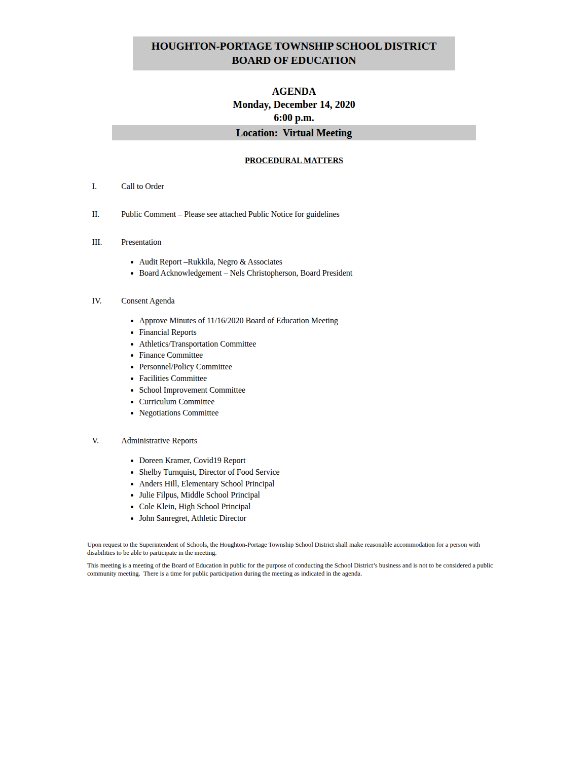HOUGHTON-PORTAGE TOWNSHIP SCHOOL DISTRICT
BOARD OF EDUCATION
AGENDA
Monday, December 14, 2020
6:00 p.m.
Location: Virtual Meeting
PROCEDURAL MATTERS
I. Call to Order
II. Public Comment – Please see attached Public Notice for guidelines
III. Presentation
Audit Report –Rukkila, Negro & Associates
Board Acknowledgement – Nels Christopherson, Board President
IV. Consent Agenda
Approve Minutes of 11/16/2020 Board of Education Meeting
Financial Reports
Athletics/Transportation Committee
Finance Committee
Personnel/Policy Committee
Facilities Committee
School Improvement Committee
Curriculum Committee
Negotiations Committee
V. Administrative Reports
Doreen Kramer, Covid19 Report
Shelby Turnquist, Director of Food Service
Anders Hill, Elementary School Principal
Julie Filpus, Middle School Principal
Cole Klein, High School Principal
John Sanregret, Athletic Director
Upon request to the Superintendent of Schools, the Houghton-Portage Township School District shall make reasonable accommodation for a person with disabilities to be able to participate in the meeting.
This meeting is a meeting of the Board of Education in public for the purpose of conducting the School District’s business and is not to be considered a public community meeting. There is a time for public participation during the meeting as indicated in the agenda.